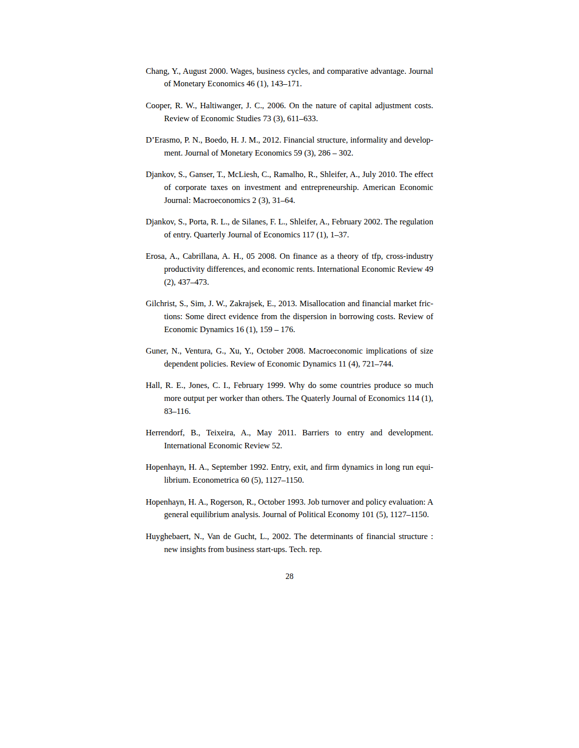Chang, Y., August 2000. Wages, business cycles, and comparative advantage. Journal of Monetary Economics 46 (1), 143–171.
Cooper, R. W., Haltiwanger, J. C., 2006. On the nature of capital adjustment costs. Review of Economic Studies 73 (3), 611–633.
D’Erasmo, P. N., Boedo, H. J. M., 2012. Financial structure, informality and development. Journal of Monetary Economics 59 (3), 286 – 302.
Djankov, S., Ganser, T., McLiesh, C., Ramalho, R., Shleifer, A., July 2010. The effect of corporate taxes on investment and entrepreneurship. American Economic Journal: Macroeconomics 2 (3), 31–64.
Djankov, S., Porta, R. L., de Silanes, F. L., Shleifer, A., February 2002. The regulation of entry. Quarterly Journal of Economics 117 (1), 1–37.
Erosa, A., Cabrillana, A. H., 05 2008. On finance as a theory of tfp, cross-industry productivity differences, and economic rents. International Economic Review 49 (2), 437–473.
Gilchrist, S., Sim, J. W., Zakrajsek, E., 2013. Misallocation and financial market frictions: Some direct evidence from the dispersion in borrowing costs. Review of Economic Dynamics 16 (1), 159 – 176.
Guner, N., Ventura, G., Xu, Y., October 2008. Macroeconomic implications of size dependent policies. Review of Economic Dynamics 11 (4), 721–744.
Hall, R. E., Jones, C. I., February 1999. Why do some countries produce so much more output per worker than others. The Quaterly Journal of Economics 114 (1), 83–116.
Herrendorf, B., Teixeira, A., May 2011. Barriers to entry and development. International Economic Review 52.
Hopenhayn, H. A., September 1992. Entry, exit, and firm dynamics in long run equilibrium. Econometrica 60 (5), 1127–1150.
Hopenhayn, H. A., Rogerson, R., October 1993. Job turnover and policy evaluation: A general equilibrium analysis. Journal of Political Economy 101 (5), 1127–1150.
Huyghebaert, N., Van de Gucht, L., 2002. The determinants of financial structure : new insights from business start-ups. Tech. rep.
28